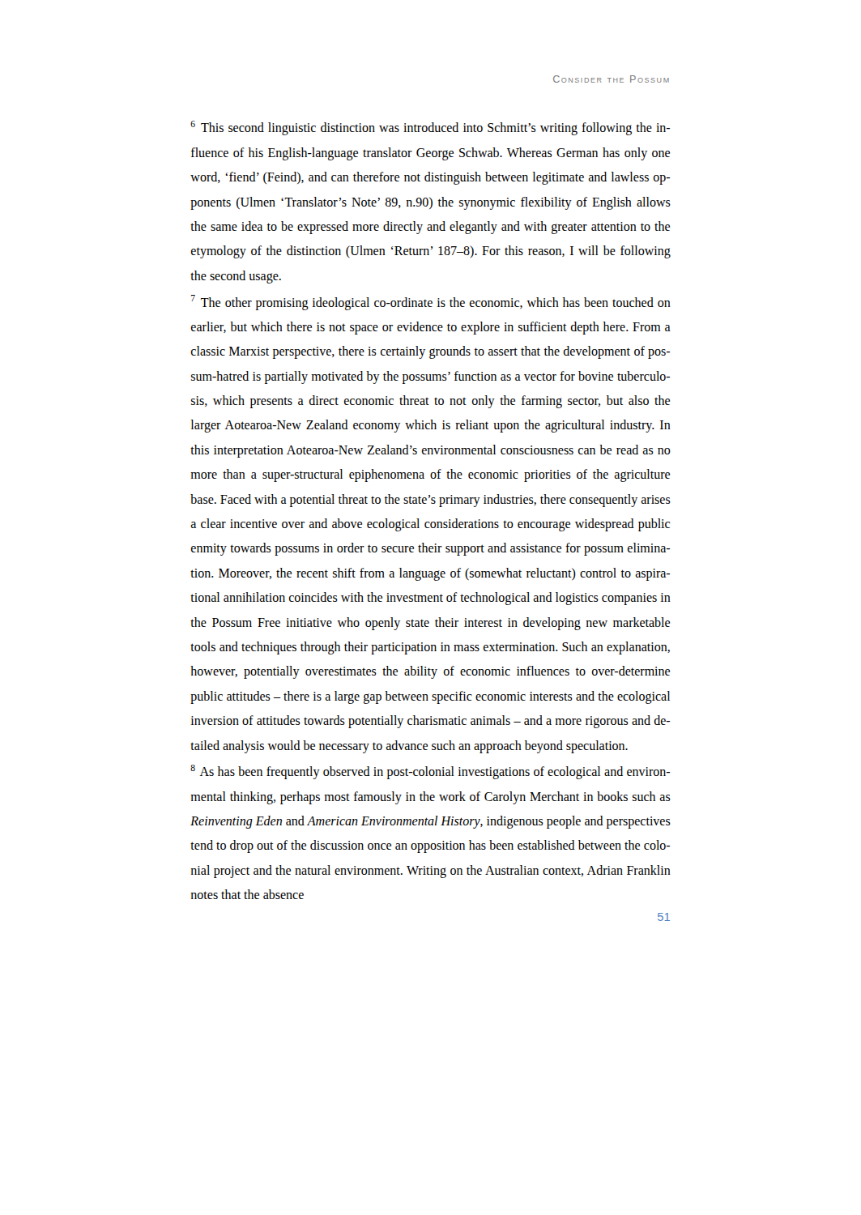Consider the Possum
6 This second linguistic distinction was introduced into Schmitt’s writing following the influence of his English-language translator George Schwab. Whereas German has only one word, ‘fiend’ (Feind), and can therefore not distinguish between legitimate and lawless opponents (Ulmen ‘Translator’s Note’ 89, n.90) the synonymic flexibility of English allows the same idea to be expressed more directly and elegantly and with greater attention to the etymology of the distinction (Ulmen ‘Return’ 187–8). For this reason, I will be following the second usage.
7 The other promising ideological co-ordinate is the economic, which has been touched on earlier, but which there is not space or evidence to explore in sufficient depth here. From a classic Marxist perspective, there is certainly grounds to assert that the development of possum-hatred is partially motivated by the possums’ function as a vector for bovine tuberculosis, which presents a direct economic threat to not only the farming sector, but also the larger Aotearoa-New Zealand economy which is reliant upon the agricultural industry. In this interpretation Aotearoa-New Zealand’s environmental consciousness can be read as no more than a super-structural epiphenomena of the economic priorities of the agriculture base. Faced with a potential threat to the state’s primary industries, there consequently arises a clear incentive over and above ecological considerations to encourage widespread public enmity towards possums in order to secure their support and assistance for possum elimination. Moreover, the recent shift from a language of (somewhat reluctant) control to aspirational annihilation coincides with the investment of technological and logistics companies in the Possum Free initiative who openly state their interest in developing new marketable tools and techniques through their participation in mass extermination. Such an explanation, however, potentially overestimates the ability of economic influences to over-determine public attitudes – there is a large gap between specific economic interests and the ecological inversion of attitudes towards potentially charismatic animals – and a more rigorous and detailed analysis would be necessary to advance such an approach beyond speculation.
8 As has been frequently observed in post-colonial investigations of ecological and environmental thinking, perhaps most famously in the work of Carolyn Merchant in books such as Reinventing Eden and American Environmental History, indigenous people and perspectives tend to drop out of the discussion once an opposition has been established between the colonial project and the natural environment. Writing on the Australian context, Adrian Franklin notes that the absence
51